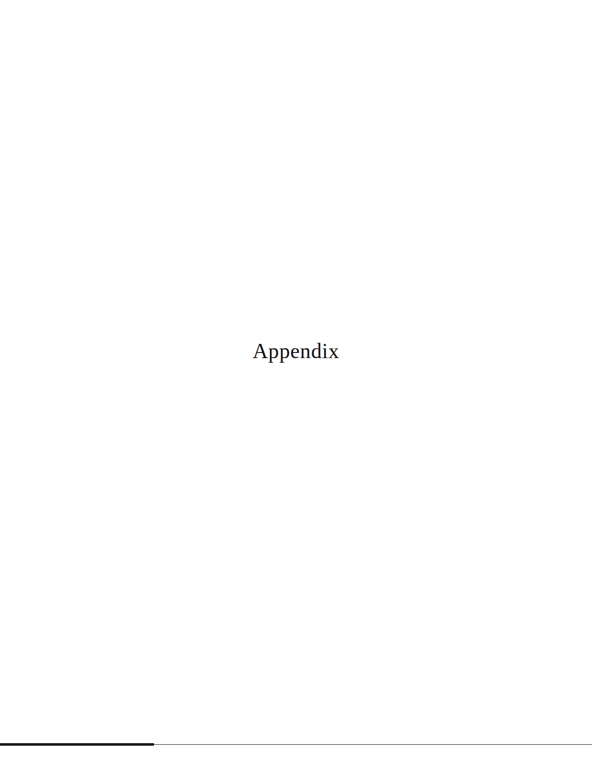⌒
Appendix
⌒